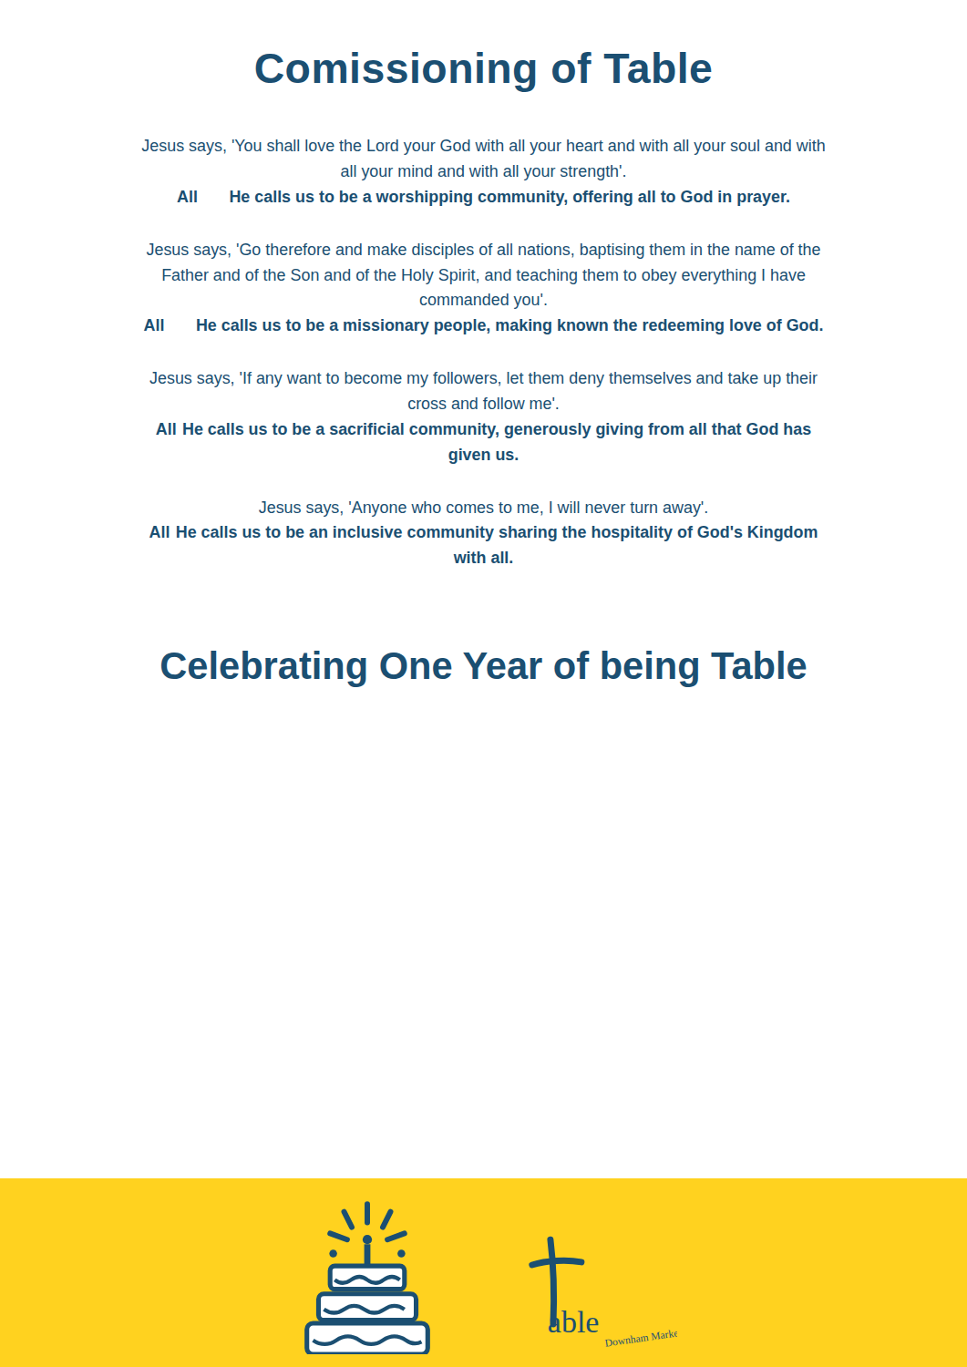Comissioning of Table
Jesus says, 'You shall love the Lord your God with all your heart and with all your soul and with all your mind and with all your strength'.
All He calls us to be a worshipping community, offering all to God in prayer.
Jesus says, 'Go therefore and make disciples of all nations, baptising them in the name of the Father and of the Son and of the Holy Spirit, and teaching them to obey everything I have commanded you'.
All He calls us to be a missionary people, making known the redeeming love of God.
Jesus says, 'If any want to become my followers, let them deny themselves and take up their cross and follow me'.
All He calls us to be a sacrificial community, generously giving from all that God has given us.
Jesus says, 'Anyone who comes to me, I will never turn away'.
All He calls us to be an inclusive community sharing the hospitality of God's Kingdom with all.
Celebrating One Year of being Table
able Downham Market